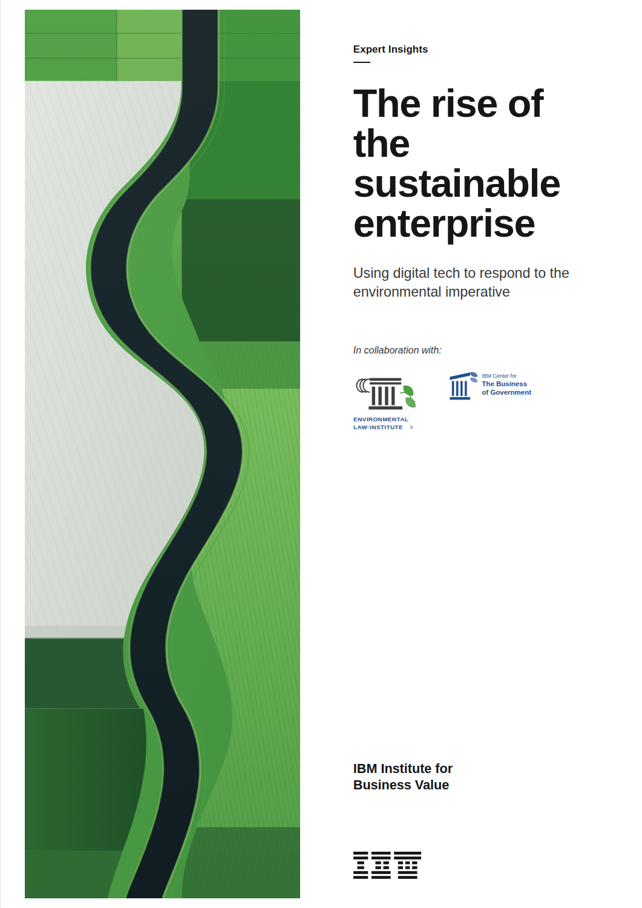Aerial view of cultivated fields separated by a meandering river.
Expert Insights
The rise of the sustainable enterprise
Using digital tech to respond to the environmental imperative
In collaboration with:
ENVIRONMENTAL LAW·INSTITUTE ® IBM Center for The Business of Government
IBM Institute for
Business Value